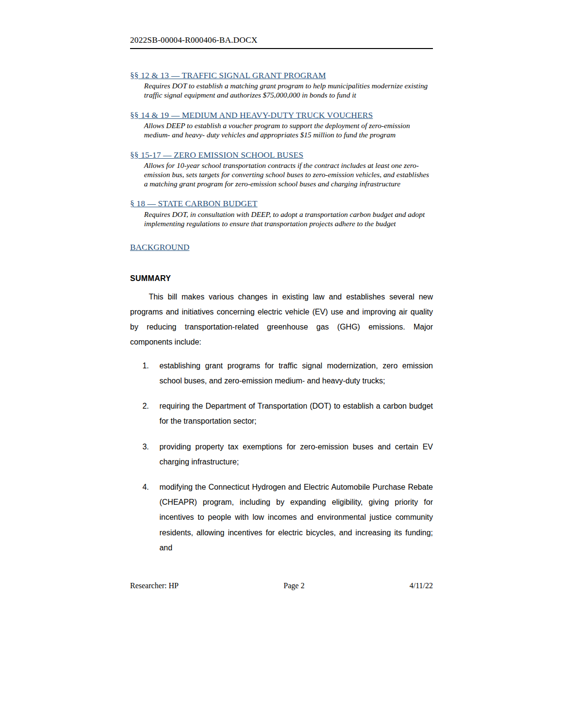2022SB-00004-R000406-BA.DOCX
§§ 12 & 13 — TRAFFIC SIGNAL GRANT PROGRAM
Requires DOT to establish a matching grant program to help municipalities modernize existing traffic signal equipment and authorizes $75,000,000 in bonds to fund it
§§ 14 & 19 — MEDIUM AND HEAVY-DUTY TRUCK VOUCHERS
Allows DEEP to establish a voucher program to support the deployment of zero-emission medium- and heavy- duty vehicles and appropriates $15 million to fund the program
§§ 15-17 — ZERO EMISSION SCHOOL BUSES
Allows for 10-year school transportation contracts if the contract includes at least one zero-emission bus, sets targets for converting school buses to zero-emission vehicles, and establishes a matching grant program for zero-emission school buses and charging infrastructure
§ 18 — STATE CARBON BUDGET
Requires DOT, in consultation with DEEP, to adopt a transportation carbon budget and adopt implementing regulations to ensure that transportation projects adhere to the budget
BACKGROUND
SUMMARY
This bill makes various changes in existing law and establishes several new programs and initiatives concerning electric vehicle (EV) use and improving air quality by reducing transportation-related greenhouse gas (GHG) emissions. Major components include:
establishing grant programs for traffic signal modernization, zero emission school buses, and zero-emission medium- and heavy-duty trucks;
requiring the Department of Transportation (DOT) to establish a carbon budget for the transportation sector;
providing property tax exemptions for zero-emission buses and certain EV charging infrastructure;
modifying the Connecticut Hydrogen and Electric Automobile Purchase Rebate (CHEAPR) program, including by expanding eligibility, giving priority for incentives to people with low incomes and environmental justice community residents, allowing incentives for electric bicycles, and increasing its funding; and
Researcher: HP
Page 2
4/11/22